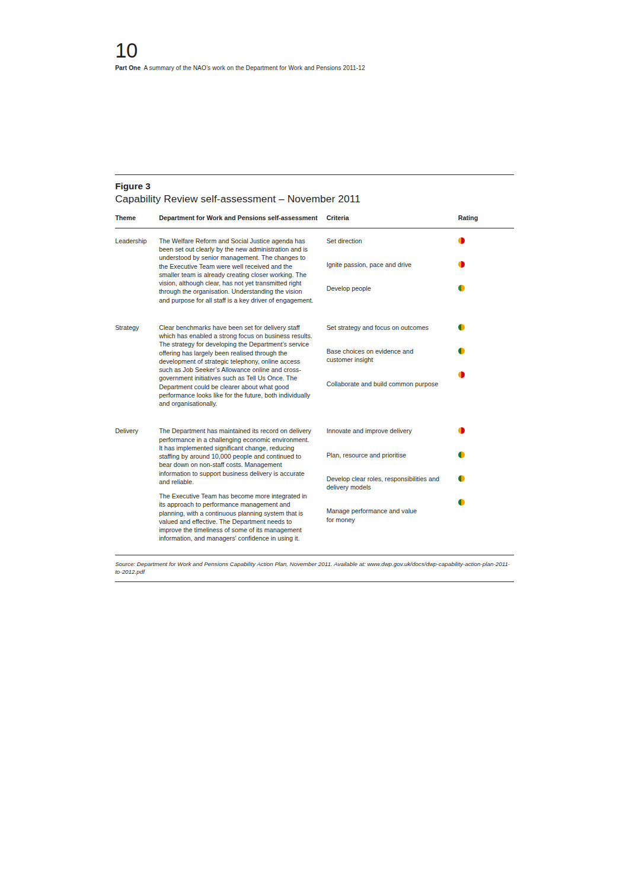10
Part One A summary of the NAO’s work on the Department for Work and Pensions 2011-12
Figure 3
Capability Review self-assessment – November 2011
| Theme | Department for Work and Pensions self-assessment | Criteria | Rating |
| --- | --- | --- | --- |
| Leadership | The Welfare Reform and Social Justice agenda has been set out clearly by the new administration and is understood by senior management. The changes to the Executive Team were well received and the smaller team is already creating closer working. The vision, although clear, has not yet transmitted right through the organisation. Understanding the vision and purpose for all staff is a key driver of engagement. | Set direction Ignite passion, pace and drive Develop people | |
| Strategy | Clear benchmarks have been set for delivery staff which has enabled a strong focus on business results. The strategy for developing the Department’s service offering has largely been realised through the development of strategic telephony, online access such as Job Seeker’s Allowance online and cross-government initiatives such as Tell Us Once. The Department could be clearer about what good performance looks like for the future, both individually and organisationally. | Set strategy and focus on outcomes Base choices on evidence and customer insight Collaborate and build common purpose | |
| Delivery | The Department has maintained its record on delivery performance in a challenging economic environment. It has implemented significant change, reducing staffing by around 10,000 people and continued to bear down on non-staff costs. Management information to support business delivery is accurate and reliable. The Executive Team has become more integrated in its approach to performance management and planning, with a continuous planning system that is valued and effective. The Department needs to improve the timeliness of some of its management information, and managers' confidence in using it. | Innovate and improve delivery Plan, resource and prioritise Develop clear roles, responsibilities and delivery models Manage performance and value for money | |
Source: Department for Work and Pensions Capability Action Plan, November 2011. Available at: www.dwp.gov.uk/docs/dwp-capability-action-plan-2011-to-2012.pdf